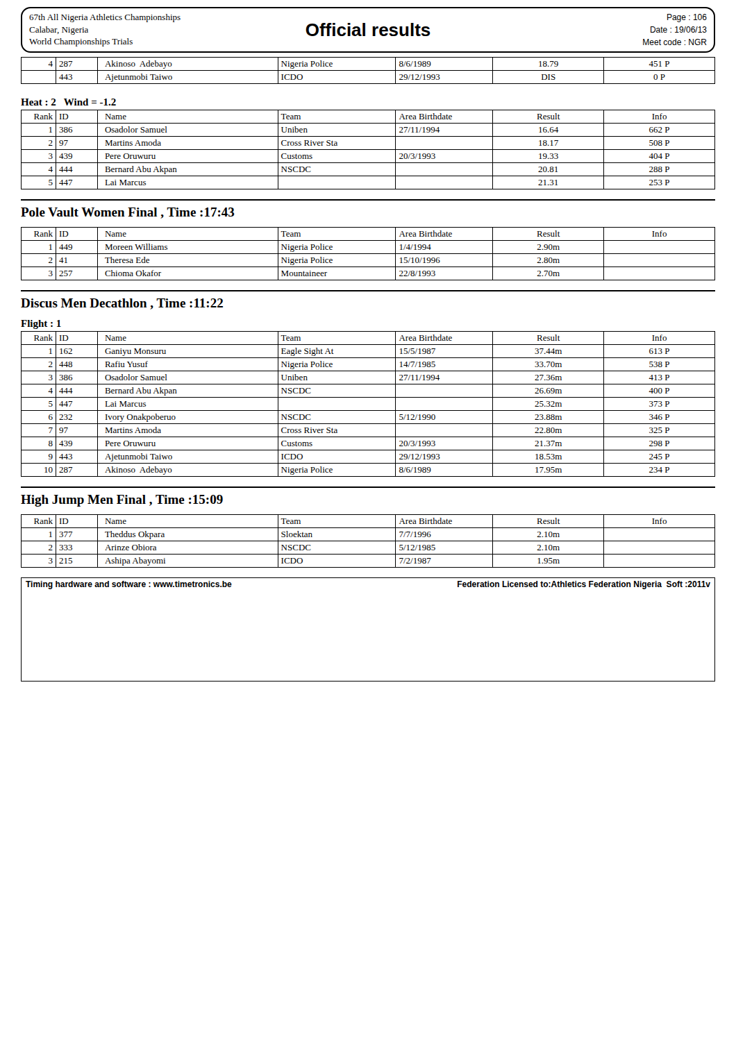67th All Nigeria Athletics Championships
Calabar, Nigeria
World Championships Trials
Official results
Page : 106
Date : 19/06/13
Meet code : NGR
| 4 | 287 | Akinoso Adebayo | Nigeria Police | 8/6/1989 | 18.79 | 451 P |
| | 443 | Ajetunmobi Taiwo | ICDO | 29/12/1993 | DIS | 0 P |
Heat : 2 Wind = -1.2
| Rank | ID | Name | Team | Area Birthdate | Result | Info |
| 1 | 386 | Osadolor Samuel | Uniben | 27/11/1994 | 16.64 | 662 P |
| 2 | 97 | Martins Amoda | Cross River Sta | | 18.17 | 508 P |
| 3 | 439 | Pere Oruwuru | Customs | 20/3/1993 | 19.33 | 404 P |
| 4 | 444 | Bernard Abu Akpan | NSCDC | | 20.81 | 288 P |
| 5 | 447 | Lai Marcus | | | 21.31 | 253 P |
Pole Vault Women Final , Time :17:43
| Rank | ID | Name | Team | Area Birthdate | Result | Info |
| 1 | 449 | Moreen Williams | Nigeria Police | 1/4/1994 | 2.90m | |
| 2 | 41 | Theresa Ede | Nigeria Police | 15/10/1996 | 2.80m | |
| 3 | 257 | Chioma Okafor | Mountaineer | 22/8/1993 | 2.70m | |
Discus Men Decathlon , Time :11:22
Flight : 1
| Rank | ID | Name | Team | Area Birthdate | Result | Info |
| 1 | 162 | Ganiyu Monsuru | Eagle Sight At | 15/5/1987 | 37.44m | 613 P |
| 2 | 448 | Rafiu Yusuf | Nigeria Police | 14/7/1985 | 33.70m | 538 P |
| 3 | 386 | Osadolor Samuel | Uniben | 27/11/1994 | 27.36m | 413 P |
| 4 | 444 | Bernard Abu Akpan | NSCDC | | 26.69m | 400 P |
| 5 | 447 | Lai Marcus | | | 25.32m | 373 P |
| 6 | 232 | Ivory Onakpoberuo | NSCDC | 5/12/1990 | 23.88m | 346 P |
| 7 | 97 | Martins Amoda | Cross River Sta | | 22.80m | 325 P |
| 8 | 439 | Pere Oruwuru | Customs | 20/3/1993 | 21.37m | 298 P |
| 9 | 443 | Ajetunmobi Taiwo | ICDO | 29/12/1993 | 18.53m | 245 P |
| 10 | 287 | Akinoso Adebayo | Nigeria Police | 8/6/1989 | 17.95m | 234 P |
High Jump Men Final , Time :15:09
| Rank | ID | Name | Team | Area Birthdate | Result | Info |
| 1 | 377 | Theddus Okpara | Sloektan | 7/7/1996 | 2.10m | |
| 2 | 333 | Arinze Obiora | NSCDC | 5/12/1985 | 2.10m | |
| 3 | 215 | Ashipa Abayomi | ICDO | 7/2/1987 | 1.95m | |
Timing hardware and software : www.timetronics.be
Federation Licensed to:Athletics Federation Nigeria Soft :2011v